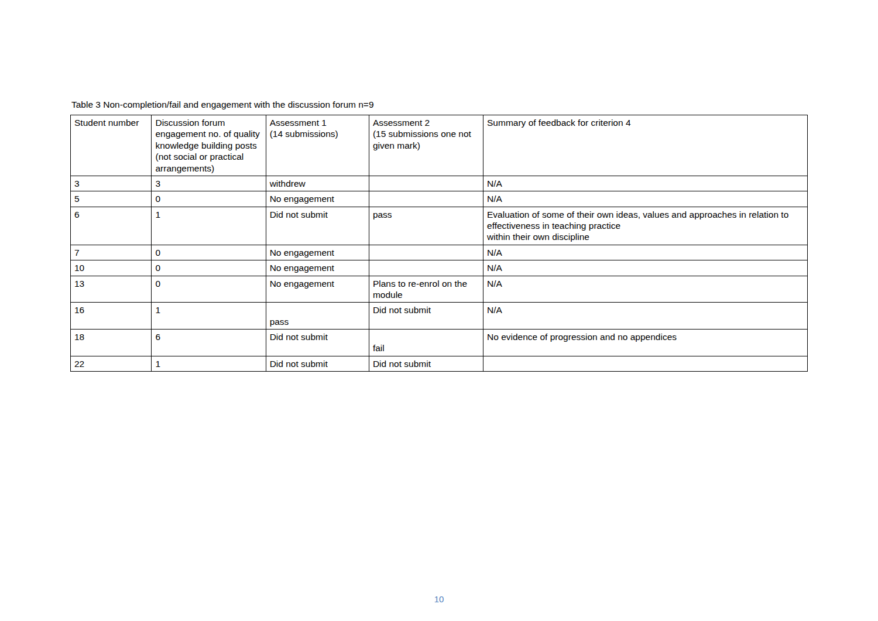Table 3 Non-completion/fail and engagement with the discussion forum n=9
| Student number | Discussion forum engagement no. of quality knowledge building posts (not social or practical arrangements) | Assessment 1 (14 submissions) | Assessment 2 (15 submissions one not given mark) | Summary of feedback for criterion 4 |
| --- | --- | --- | --- | --- |
| 3 | 3 | withdrew | | N/A |
| 5 | 0 | No engagement | | N/A |
| 6 | 1 | Did not submit | pass | Evaluation of some of their own ideas, values and approaches in relation to effectiveness in teaching practice within their own discipline |
| 7 | 0 | No engagement | | N/A |
| 10 | 0 | No engagement | | N/A |
| 13 | 0 | No engagement | Plans to re-enrol on the module | N/A |
| 16 | 1 | pass | Did not submit | N/A |
| 18 | 6 | Did not submit | fail | No evidence of progression and no appendices |
| 22 | 1 | Did not submit | Did not submit | |
10